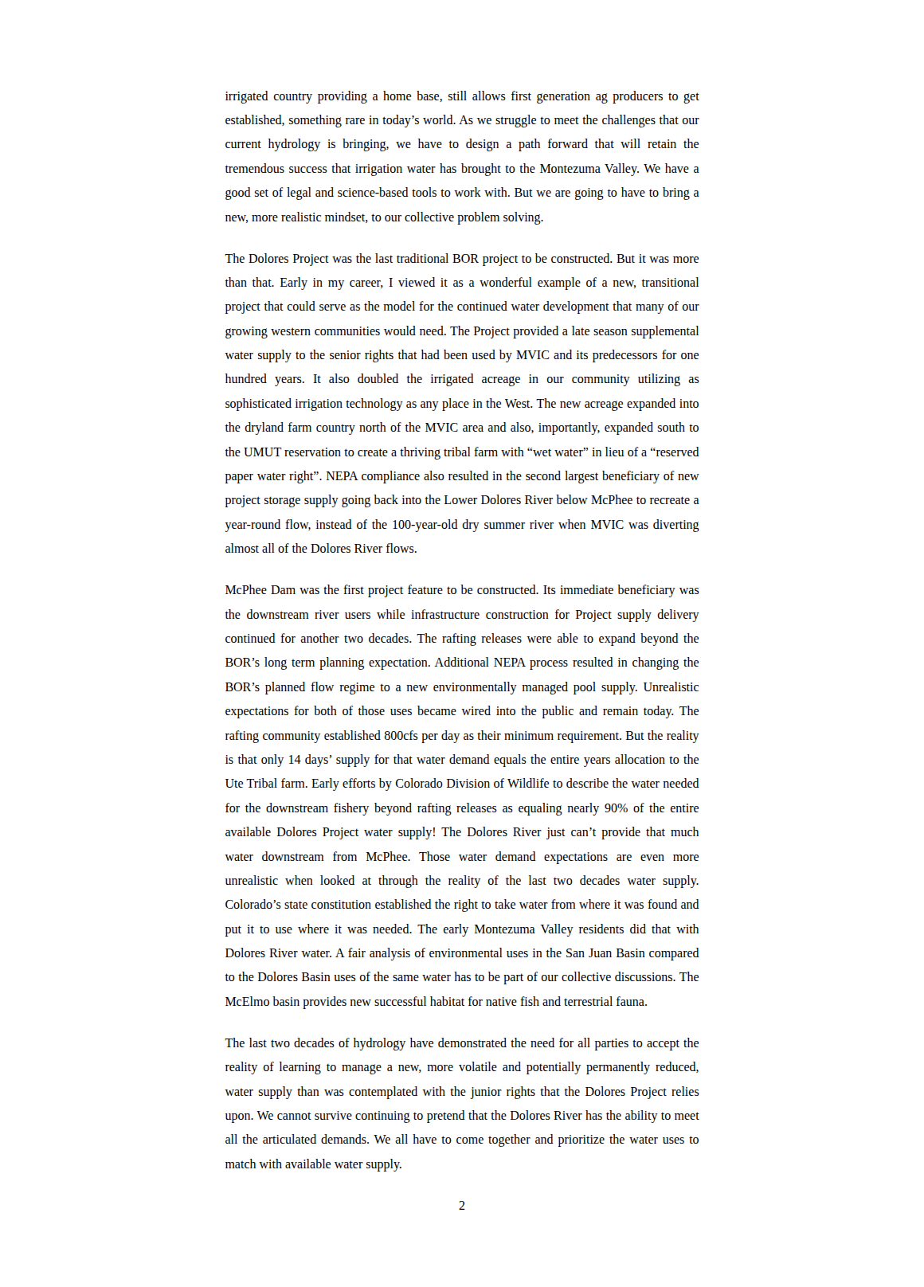irrigated country providing a home base, still allows first generation ag producers to get established, something rare in today’s world. As we struggle to meet the challenges that our current hydrology is bringing, we have to design a path forward that will retain the tremendous success that irrigation water has brought to the Montezuma Valley. We have a good set of legal and science-based tools to work with. But we are going to have to bring a new, more realistic mindset, to our collective problem solving.
The Dolores Project was the last traditional BOR project to be constructed. But it was more than that. Early in my career, I viewed it as a wonderful example of a new, transitional project that could serve as the model for the continued water development that many of our growing western communities would need. The Project provided a late season supplemental water supply to the senior rights that had been used by MVIC and its predecessors for one hundred years. It also doubled the irrigated acreage in our community utilizing as sophisticated irrigation technology as any place in the West. The new acreage expanded into the dryland farm country north of the MVIC area and also, importantly, expanded south to the UMUT reservation to create a thriving tribal farm with “wet water” in lieu of a “reserved paper water right”. NEPA compliance also resulted in the second largest beneficiary of new project storage supply going back into the Lower Dolores River below McPhee to recreate a year-round flow, instead of the 100-year-old dry summer river when MVIC was diverting almost all of the Dolores River flows.
McPhee Dam was the first project feature to be constructed. Its immediate beneficiary was the downstream river users while infrastructure construction for Project supply delivery continued for another two decades. The rafting releases were able to expand beyond the BOR’s long term planning expectation. Additional NEPA process resulted in changing the BOR’s planned flow regime to a new environmentally managed pool supply. Unrealistic expectations for both of those uses became wired into the public and remain today. The rafting community established 800cfs per day as their minimum requirement. But the reality is that only 14 days’ supply for that water demand equals the entire years allocation to the Ute Tribal farm. Early efforts by Colorado Division of Wildlife to describe the water needed for the downstream fishery beyond rafting releases as equaling nearly 90% of the entire available Dolores Project water supply! The Dolores River just can’t provide that much water downstream from McPhee. Those water demand expectations are even more unrealistic when looked at through the reality of the last two decades water supply. Colorado’s state constitution established the right to take water from where it was found and put it to use where it was needed. The early Montezuma Valley residents did that with Dolores River water. A fair analysis of environmental uses in the San Juan Basin compared to the Dolores Basin uses of the same water has to be part of our collective discussions. The McElmo basin provides new successful habitat for native fish and terrestrial fauna.
The last two decades of hydrology have demonstrated the need for all parties to accept the reality of learning to manage a new, more volatile and potentially permanently reduced, water supply than was contemplated with the junior rights that the Dolores Project relies upon. We cannot survive continuing to pretend that the Dolores River has the ability to meet all the articulated demands. We all have to come together and prioritize the water uses to match with available water supply.
2